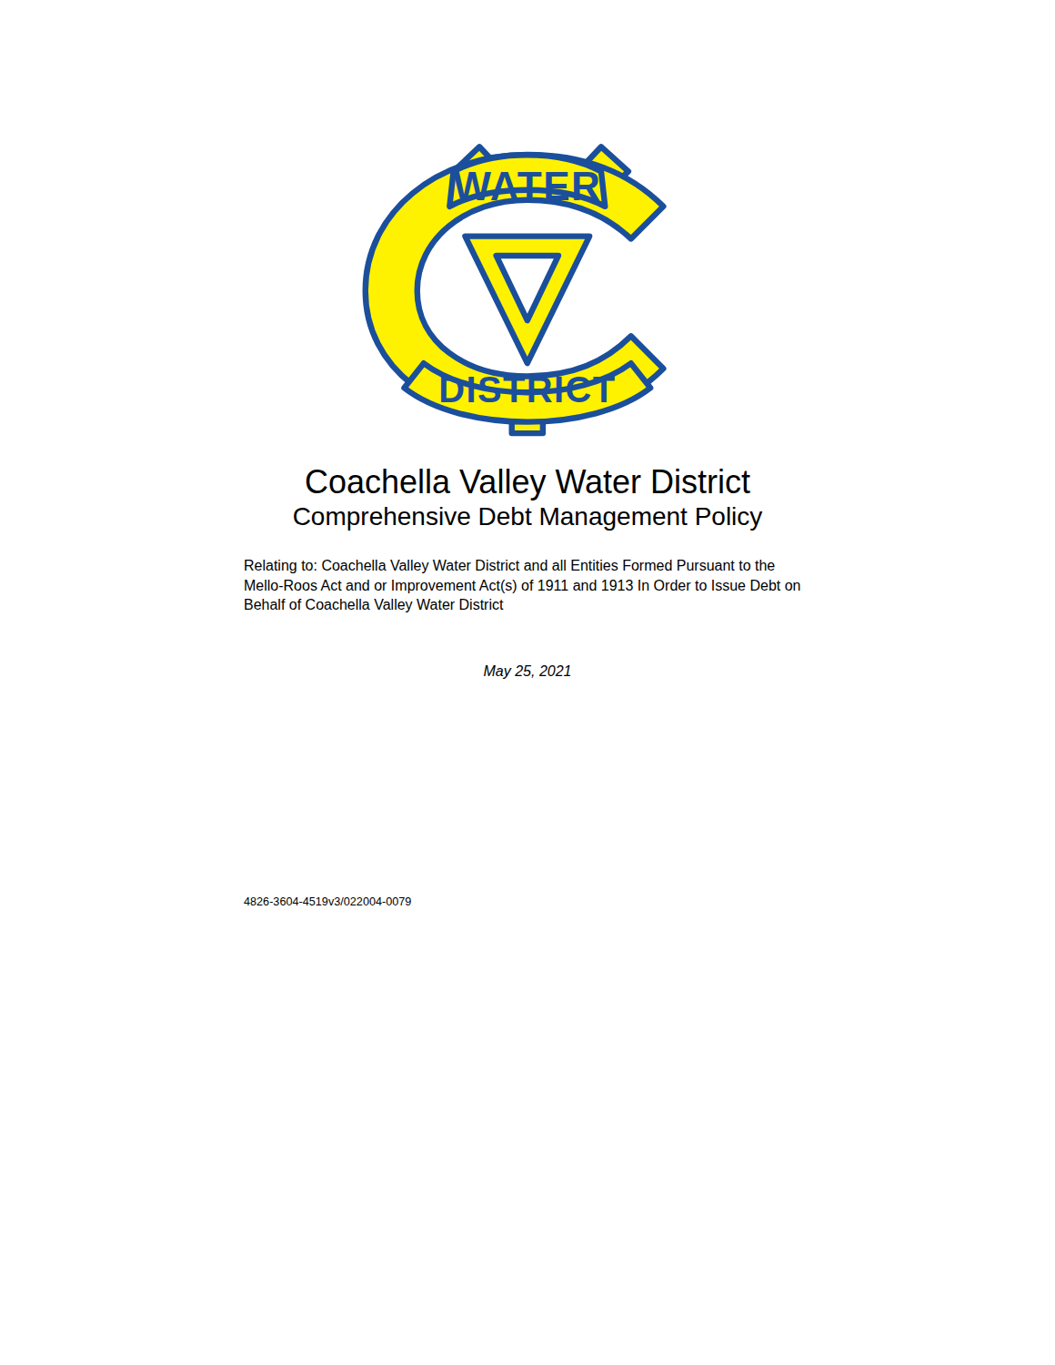WATER DISTRICT
Coachella Valley Water District
Comprehensive Debt Management Policy
Relating to: Coachella Valley Water District and all Entities Formed Pursuant to the Mello-Roos Act and or Improvement Act(s) of 1911 and 1913 In Order to Issue Debt on Behalf of Coachella Valley Water District
May 25, 2021
4826-3604-4519v3/022004-0079